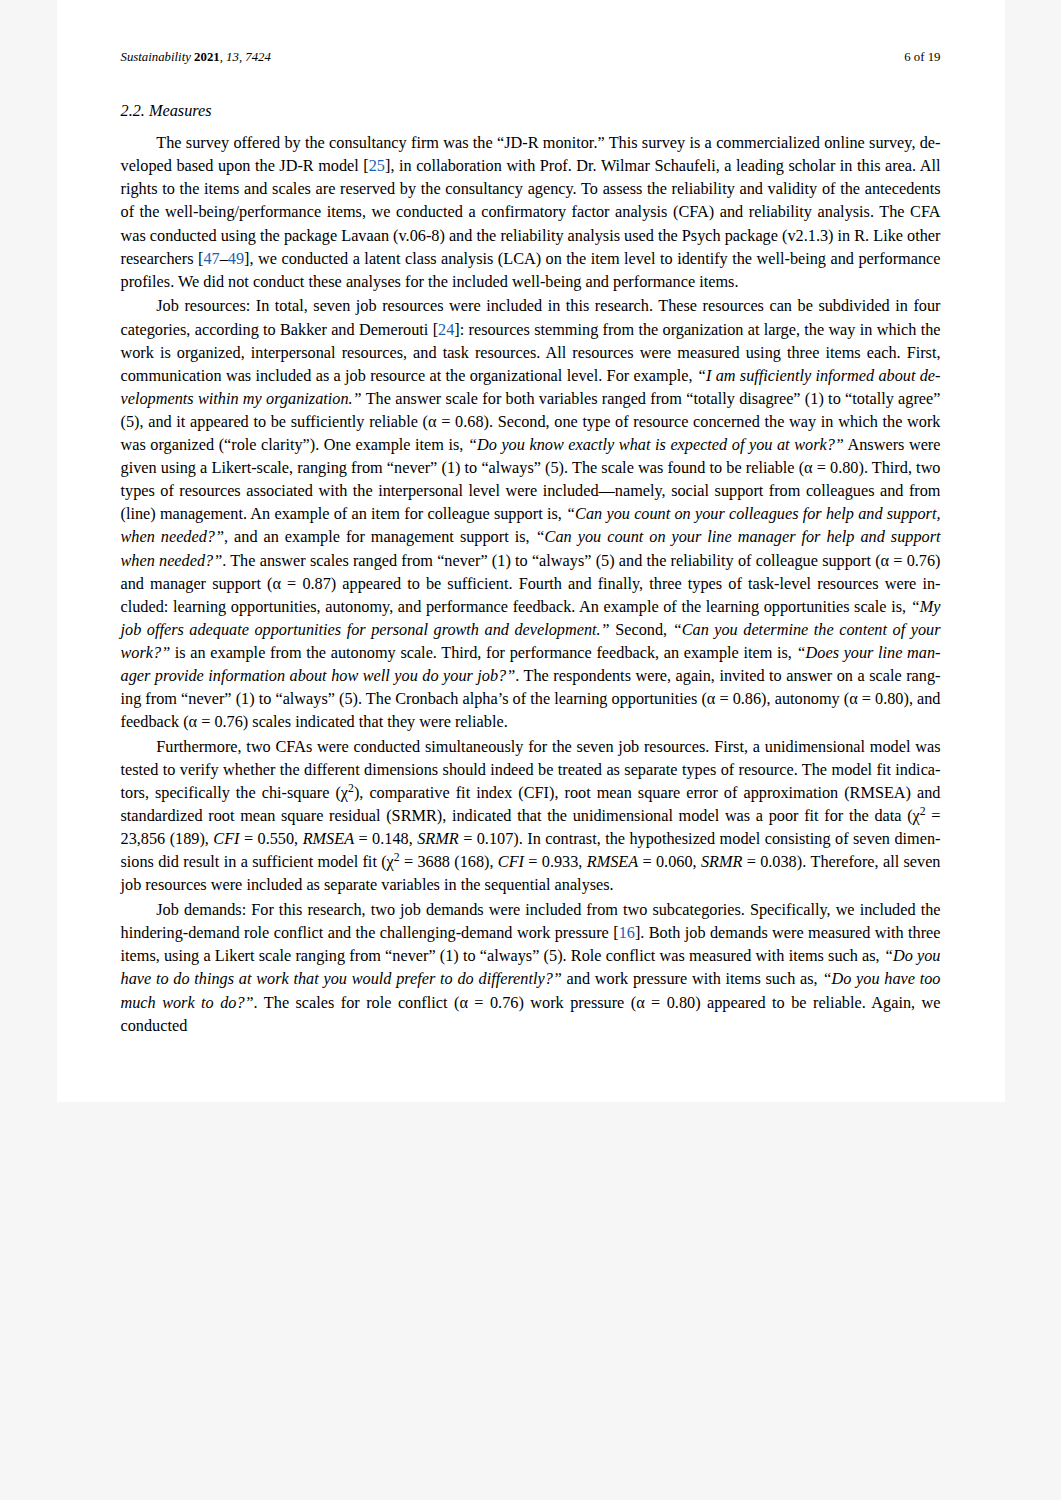Sustainability 2021, 13, 7424 6 of 19
2.2. Measures
The survey offered by the consultancy firm was the “JD-R monitor.” This survey is a commercialized online survey, developed based upon the JD-R model [25], in collaboration with Prof. Dr. Wilmar Schaufeli, a leading scholar in this area. All rights to the items and scales are reserved by the consultancy agency. To assess the reliability and validity of the antecedents of the well-being/performance items, we conducted a confirmatory factor analysis (CFA) and reliability analysis. The CFA was conducted using the package Lavaan (v.06-8) and the reliability analysis used the Psych package (v2.1.3) in R. Like other researchers [47–49], we conducted a latent class analysis (LCA) on the item level to identify the well-being and performance profiles. We did not conduct these analyses for the included well-being and performance items.
Job resources: In total, seven job resources were included in this research. These resources can be subdivided in four categories, according to Bakker and Demerouti [24]: resources stemming from the organization at large, the way in which the work is organized, interpersonal resources, and task resources. All resources were measured using three items each. First, communication was included as a job resource at the organizational level. For example, “I am sufficiently informed about developments within my organization.” The answer scale for both variables ranged from “totally disagree” (1) to “totally agree” (5), and it appeared to be sufficiently reliable (α = 0.68). Second, one type of resource concerned the way in which the work was organized (“role clarity”). One example item is, “Do you know exactly what is expected of you at work?” Answers were given using a Likert-scale, ranging from “never” (1) to “always” (5). The scale was found to be reliable (α = 0.80). Third, two types of resources associated with the interpersonal level were included—namely, social support from colleagues and from (line) management. An example of an item for colleague support is, “Can you count on your colleagues for help and support, when needed?”, and an example for management support is, “Can you count on your line manager for help and support when needed?”. The answer scales ranged from “never” (1) to “always” (5) and the reliability of colleague support (α = 0.76) and manager support (α = 0.87) appeared to be sufficient. Fourth and finally, three types of task-level resources were included: learning opportunities, autonomy, and performance feedback. An example of the learning opportunities scale is, “My job offers adequate opportunities for personal growth and development.” Second, “Can you determine the content of your work?” is an example from the autonomy scale. Third, for performance feedback, an example item is, “Does your line manager provide information about how well you do your job?”. The respondents were, again, invited to answer on a scale ranging from “never” (1) to “always” (5). The Cronbach alpha’s of the learning opportunities (α = 0.86), autonomy (α = 0.80), and feedback (α = 0.76) scales indicated that they were reliable.
Furthermore, two CFAs were conducted simultaneously for the seven job resources. First, a unidimensional model was tested to verify whether the different dimensions should indeed be treated as separate types of resource. The model fit indicators, specifically the chi-square (χ2), comparative fit index (CFI), root mean square error of approximation (RMSEA) and standardized root mean square residual (SRMR), indicated that the unidimensional model was a poor fit for the data (χ2 = 23,856 (189), CFI = 0.550, RMSEA = 0.148, SRMR = 0.107). In contrast, the hypothesized model consisting of seven dimensions did result in a sufficient model fit (χ2 = 3688 (168), CFI = 0.933, RMSEA = 0.060, SRMR = 0.038). Therefore, all seven job resources were included as separate variables in the sequential analyses.
Job demands: For this research, two job demands were included from two subcategories. Specifically, we included the hindering-demand role conflict and the challenging-demand work pressure [16]. Both job demands were measured with three items, using a Likert scale ranging from “never” (1) to “always” (5). Role conflict was measured with items such as, “Do you have to do things at work that you would prefer to do differently?” and work pressure with items such as, “Do you have too much work to do?”. The scales for role conflict (α = 0.76) work pressure (α = 0.80) appeared to be reliable. Again, we conducted